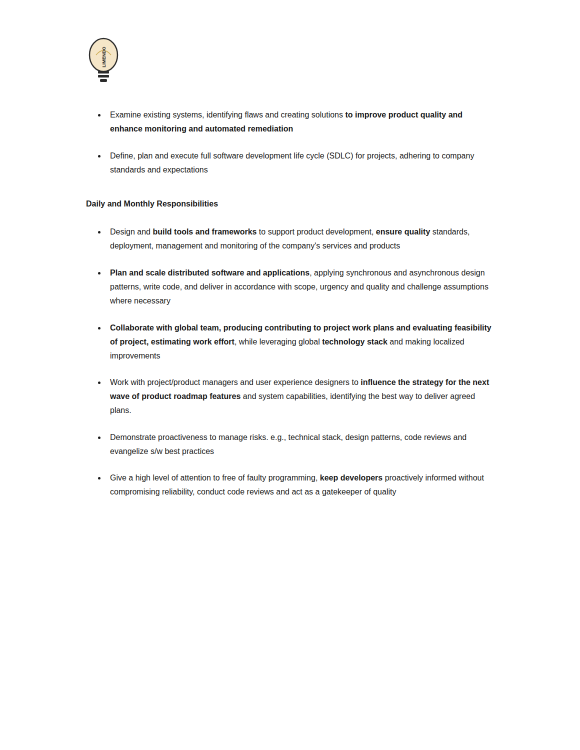LIMENDO
Examine existing systems, identifying flaws and creating solutions to improve product quality and enhance monitoring and automated remediation
Define, plan and execute full software development life cycle (SDLC) for projects, adhering to company standards and expectations
Daily and Monthly Responsibilities
Design and build tools and frameworks to support product development, ensure quality standards, deployment, management and monitoring of the company's services and products
Plan and scale distributed software and applications, applying synchronous and asynchronous design patterns, write code, and deliver in accordance with scope, urgency and quality and challenge assumptions where necessary
Collaborate with global team, producing contributing to project work plans and evaluating feasibility of project, estimating work effort, while leveraging global technology stack and making localized improvements
Work with project/product managers and user experience designers to influence the strategy for the next wave of product roadmap features and system capabilities, identifying the best way to deliver agreed plans.
Demonstrate proactiveness to manage risks. e.g., technical stack, design patterns, code reviews and evangelize s/w best practices
Give a high level of attention to free of faulty programming, keep developers proactively informed without compromising reliability, conduct code reviews and act as a gatekeeper of quality